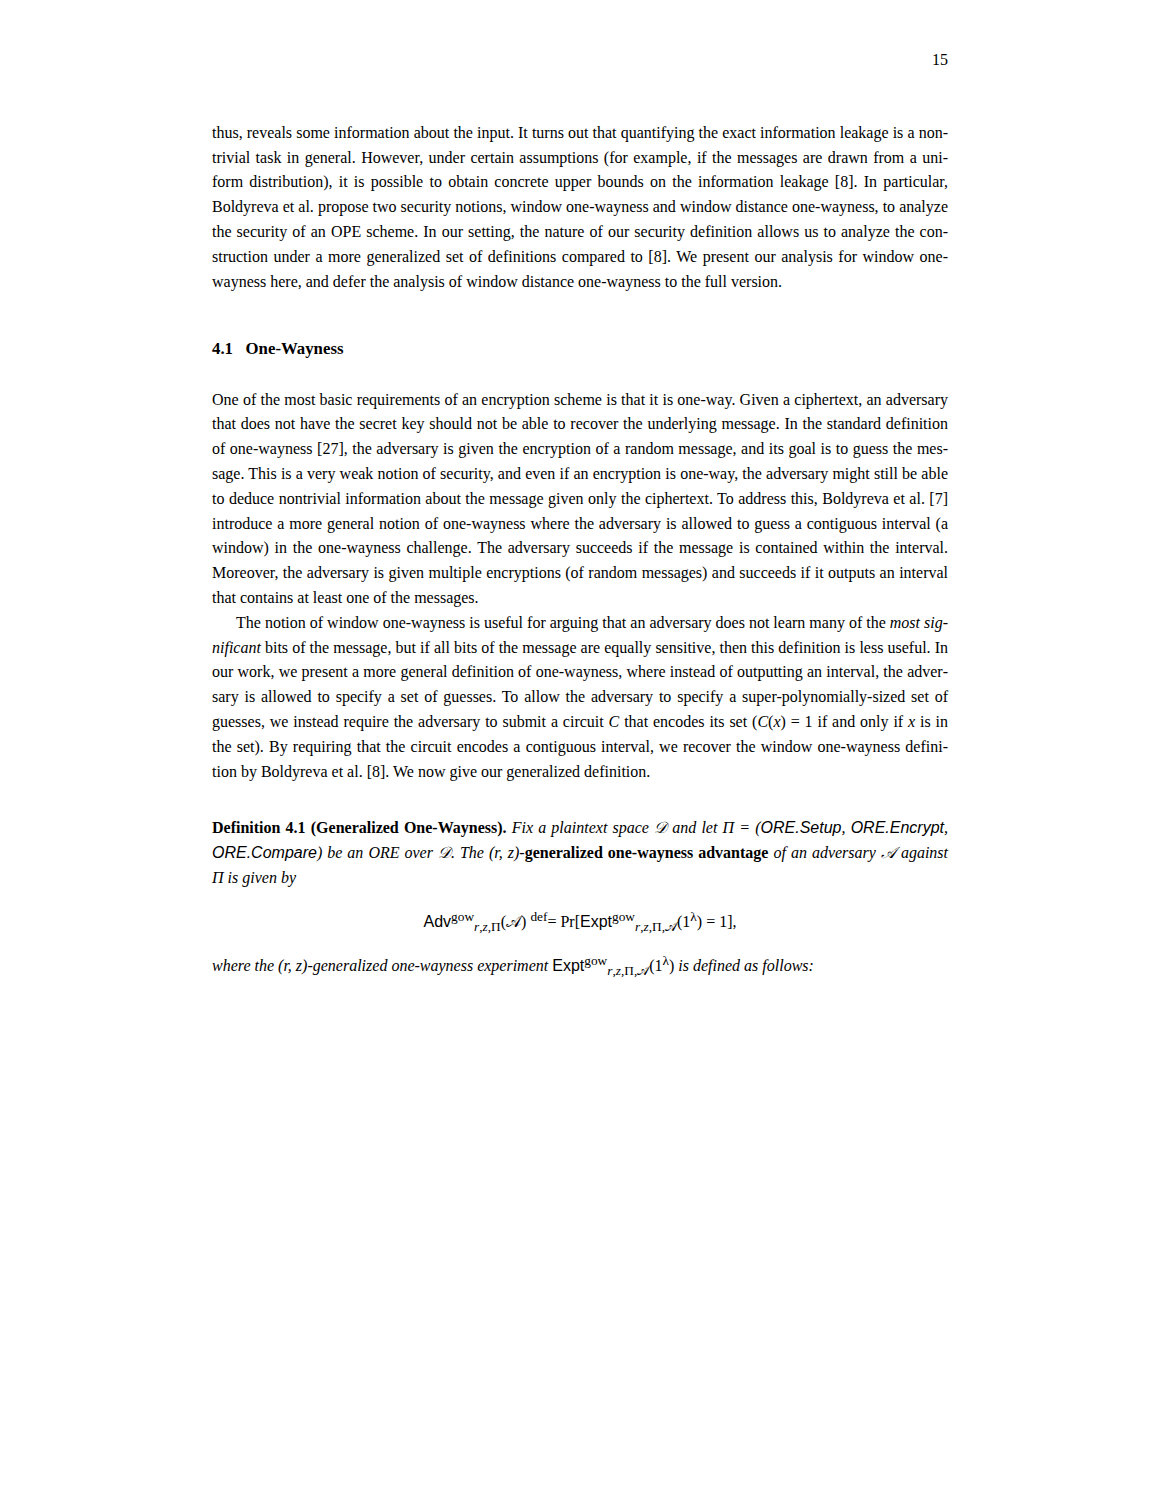15
thus, reveals some information about the input. It turns out that quantifying the exact information leakage is a non-trivial task in general. However, under certain assumptions (for example, if the messages are drawn from a uniform distribution), it is possible to obtain concrete upper bounds on the information leakage [8]. In particular, Boldyreva et al. propose two security notions, window one-wayness and window distance one-wayness, to analyze the security of an OPE scheme. In our setting, the nature of our security definition allows us to analyze the construction under a more generalized set of definitions compared to [8]. We present our analysis for window one-wayness here, and defer the analysis of window distance one-wayness to the full version.
4.1 One-Wayness
One of the most basic requirements of an encryption scheme is that it is one-way. Given a ciphertext, an adversary that does not have the secret key should not be able to recover the underlying message. In the standard definition of one-wayness [27], the adversary is given the encryption of a random message, and its goal is to guess the message. This is a very weak notion of security, and even if an encryption is one-way, the adversary might still be able to deduce nontrivial information about the message given only the ciphertext. To address this, Boldyreva et al. [7] introduce a more general notion of one-wayness where the adversary is allowed to guess a contiguous interval (a window) in the one-wayness challenge. The adversary succeeds if the message is contained within the interval. Moreover, the adversary is given multiple encryptions (of random messages) and succeeds if it outputs an interval that contains at least one of the messages.
The notion of window one-wayness is useful for arguing that an adversary does not learn many of the most significant bits of the message, but if all bits of the message are equally sensitive, then this definition is less useful. In our work, we present a more general definition of one-wayness, where instead of outputting an interval, the adversary is allowed to specify a set of guesses. To allow the adversary to specify a super-polynomially-sized set of guesses, we instead require the adversary to submit a circuit C that encodes its set (C(x) = 1 if and only if x is in the set). By requiring that the circuit encodes a contiguous interval, we recover the window one-wayness definition by Boldyreva et al. [8]. We now give our generalized definition.
Definition 4.1 (Generalized One-Wayness). Fix a plaintext space 𝒟 and let Π = (ORE.Setup, ORE.Encrypt, ORE.Compare) be an ORE over 𝒟. The (r, z)-generalized one-wayness advantage of an adversary 𝒜 against Π is given by
Advgowr,z,Π(𝒜) def= Pr[Exptgowr,z,Π,𝒜(1λ) = 1],
where the (r, z)-generalized one-wayness experiment Exptgowr,z,Π,𝒜(1λ) is defined as follows: